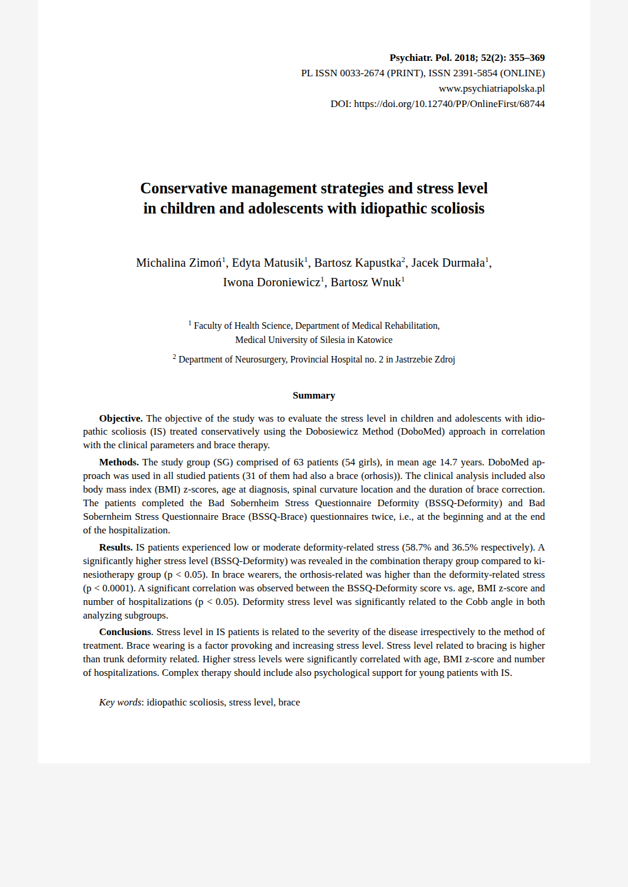Psychiatr. Pol. 2018; 52(2): 355–369
PL ISSN 0033-2674 (PRINT), ISSN 2391-5854 (ONLINE)
www.psychiatriapolska.pl
DOI: https://doi.org/10.12740/PP/OnlineFirst/68744
Conservative management strategies and stress level
in children and adolescents with idiopathic scoliosis
Michalina Zimoń1, Edyta Matusik1, Bartosz Kapustka2, Jacek Durmała1,
Iwona Doroniewicz1, Bartosz Wnuk1
1 Faculty of Health Science, Department of Medical Rehabilitation,
Medical University of Silesia in Katowice
2 Department of Neurosurgery, Provincial Hospital no. 2 in Jastrzebie Zdroj
Summary
Objective. The objective of the study was to evaluate the stress level in children and adolescents with idiopathic scoliosis (IS) treated conservatively using the Dobosiewicz Method (DoboMed) approach in correlation with the clinical parameters and brace therapy.
Methods. The study group (SG) comprised of 63 patients (54 girls), in mean age 14.7 years. DoboMed approach was used in all studied patients (31 of them had also a brace (orhosis)). The clinical analysis included also body mass index (BMI) z-scores, age at diagnosis, spinal curvature location and the duration of brace correction. The patients completed the Bad Sobernheim Stress Questionnaire Deformity (BSSQ-Deformity) and Bad Sobernheim Stress Questionnaire Brace (BSSQ-Brace) questionnaires twice, i.e., at the beginning and at the end of the hospitalization.
Results. IS patients experienced low or moderate deformity-related stress (58.7% and 36.5% respectively). A significantly higher stress level (BSSQ-Deformity) was revealed in the combination therapy group compared to kinesiotherapy group (p < 0.05). In brace wearers, the orthosis-related was higher than the deformity-related stress (p < 0.0001). A significant correlation was observed between the BSSQ-Deformity score vs. age, BMI z-score and number of hospitalizations (p < 0.05). Deformity stress level was significantly related to the Cobb angle in both analyzing subgroups.
Conclusions. Stress level in IS patients is related to the severity of the disease irrespectively to the method of treatment. Brace wearing is a factor provoking and increasing stress level. Stress level related to bracing is higher than trunk deformity related. Higher stress levels were significantly correlated with age, BMI z-score and number of hospitalizations. Complex therapy should include also psychological support for young patients with IS.
Key words: idiopathic scoliosis, stress level, brace